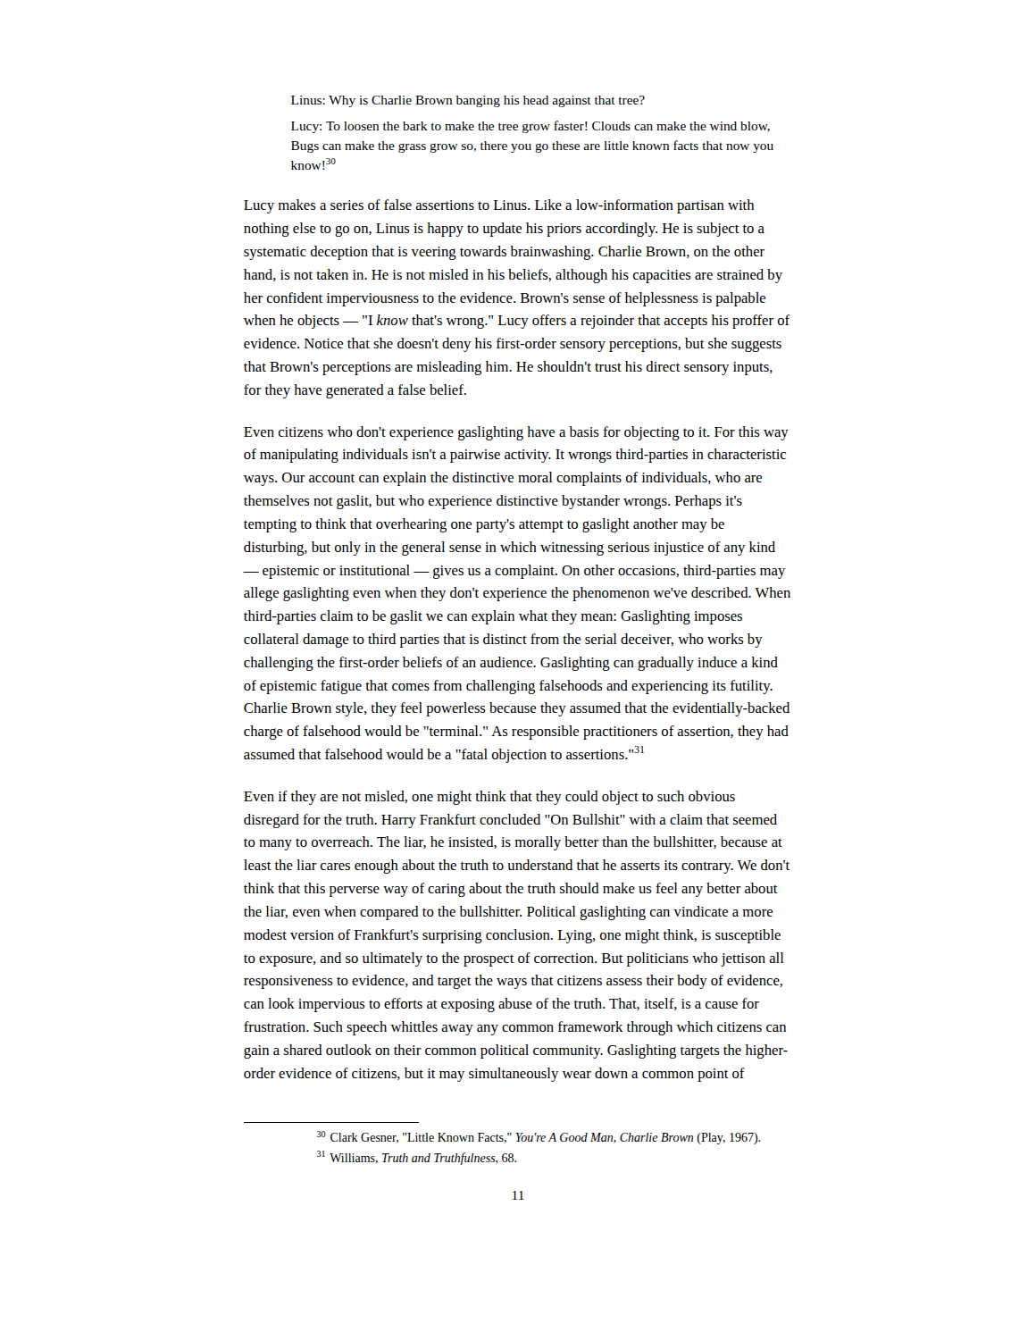Linus: Why is Charlie Brown banging his head against that tree?
Lucy: To loosen the bark to make the tree grow faster! Clouds can make the wind blow, Bugs can make the grass grow so, there you go these are little known facts that now you know!30
Lucy makes a series of false assertions to Linus. Like a low-information partisan with nothing else to go on, Linus is happy to update his priors accordingly. He is subject to a systematic deception that is veering towards brainwashing. Charlie Brown, on the other hand, is not taken in. He is not misled in his beliefs, although his capacities are strained by her confident imperviousness to the evidence. Brown's sense of helplessness is palpable when he objects — "I know that's wrong." Lucy offers a rejoinder that accepts his proffer of evidence. Notice that she doesn't deny his first-order sensory perceptions, but she suggests that Brown's perceptions are misleading him. He shouldn't trust his direct sensory inputs, for they have generated a false belief.
Even citizens who don't experience gaslighting have a basis for objecting to it. For this way of manipulating individuals isn't a pairwise activity. It wrongs third-parties in characteristic ways. Our account can explain the distinctive moral complaints of individuals, who are themselves not gaslit, but who experience distinctive bystander wrongs. Perhaps it's tempting to think that overhearing one party's attempt to gaslight another may be disturbing, but only in the general sense in which witnessing serious injustice of any kind — epistemic or institutional — gives us a complaint. On other occasions, third-parties may allege gaslighting even when they don't experience the phenomenon we've described. When third-parties claim to be gaslit we can explain what they mean: Gaslighting imposes collateral damage to third parties that is distinct from the serial deceiver, who works by challenging the first-order beliefs of an audience. Gaslighting can gradually induce a kind of epistemic fatigue that comes from challenging falsehoods and experiencing its futility. Charlie Brown style, they feel powerless because they assumed that the evidentially-backed charge of falsehood would be "terminal." As responsible practitioners of assertion, they had assumed that falsehood would be a "fatal objection to assertions."31
Even if they are not misled, one might think that they could object to such obvious disregard for the truth. Harry Frankfurt concluded "On Bullshit" with a claim that seemed to many to overreach. The liar, he insisted, is morally better than the bullshitter, because at least the liar cares enough about the truth to understand that he asserts its contrary. We don't think that this perverse way of caring about the truth should make us feel any better about the liar, even when compared to the bullshitter. Political gaslighting can vindicate a more modest version of Frankfurt's surprising conclusion. Lying, one might think, is susceptible to exposure, and so ultimately to the prospect of correction. But politicians who jettison all responsiveness to evidence, and target the ways that citizens assess their body of evidence, can look impervious to efforts at exposing abuse of the truth. That, itself, is a cause for frustration. Such speech whittles away any common framework through which citizens can gain a shared outlook on their common political community. Gaslighting targets the higher-order evidence of citizens, but it may simultaneously wear down a common point of
30 Clark Gesner, "Little Known Facts," You're A Good Man, Charlie Brown (Play, 1967).
31 Williams, Truth and Truthfulness, 68.
11